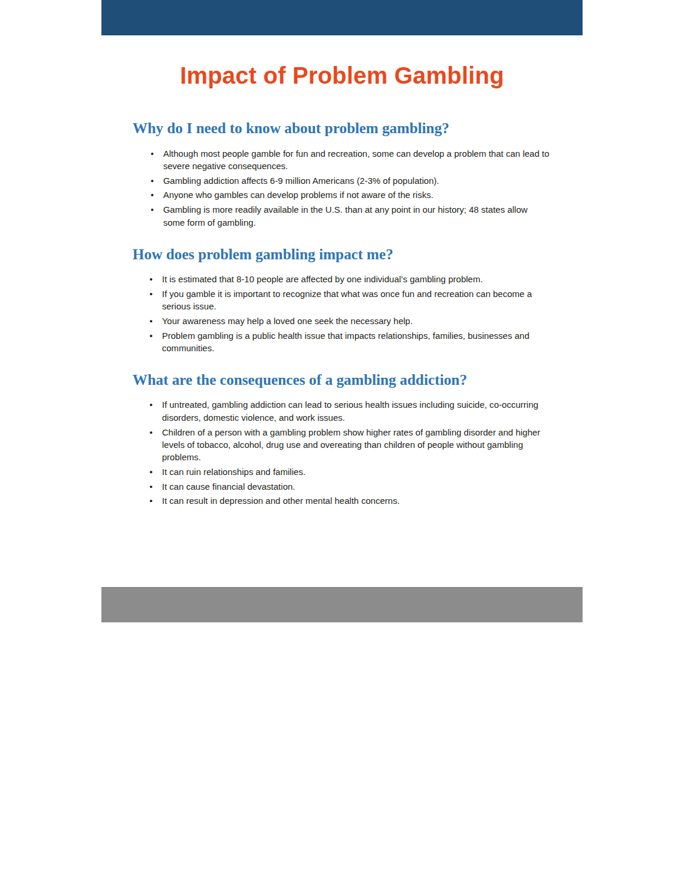Impact of Problem Gambling
Why do I need to know about problem gambling?
Although most people gamble for fun and recreation, some can develop a problem that can lead to severe negative consequences.
Gambling addiction affects 6-9 million Americans (2-3% of population).
Anyone who gambles can develop problems if not aware of the risks.
Gambling is more readily available in the U.S. than at any point in our history; 48 states allow some form of gambling.
How does problem gambling impact me?
It is estimated that 8-10 people are affected by one individual’s gambling problem.
If you gamble it is important to recognize that what was once fun and recreation can become a serious issue.
Your awareness may help a loved one seek the necessary help.
Problem gambling is a public health issue that impacts relationships, families, businesses and communities.
What are the consequences of a gambling addiction?
If untreated, gambling addiction can lead to serious health issues including suicide, co-occurring disorders, domestic violence, and work issues.
Children of a person with a gambling problem show higher rates of gambling disorder and higher levels of tobacco, alcohol, drug use and overeating than children of people without gambling problems.
It can ruin relationships and families.
It can cause financial devastation.
It can result in depression and other mental health concerns.